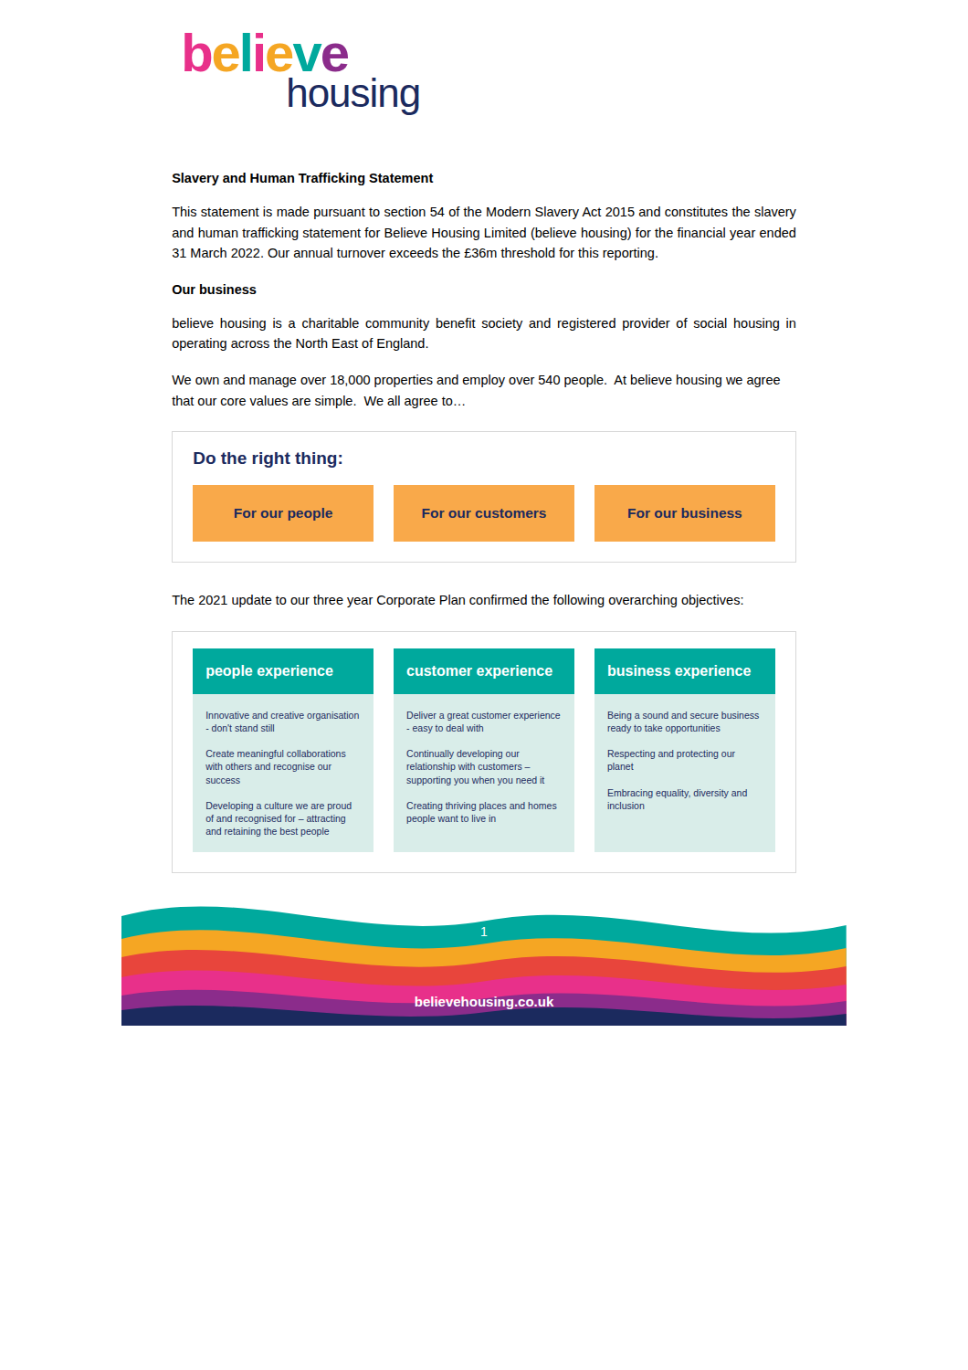believe
housing
Slavery and Human Trafficking Statement
This statement is made pursuant to section 54 of the Modern Slavery Act 2015 and constitutes the slavery and human trafficking statement for Believe Housing Limited (believe housing) for the financial year ended 31 March 2022. Our annual turnover exceeds the £36m threshold for this reporting.
Our business
believe housing is a charitable community benefit society and registered provider of social housing in operating across the North East of England.
We own and manage over 18,000 properties and employ over 540 people. At believe housing we agree that our core values are simple. We all agree to…
Do the right thing:
For our people
For our customers
For our business
The 2021 update to our three year Corporate Plan confirmed the following overarching objectives:
people experience
Innovative and creative organisation - don't stand still
Create meaningful collaborations with others and recognise our success
Developing a culture we are proud of and recognised for – attracting and retaining the best people
customer experience
Deliver a great customer experience - easy to deal with
Continually developing our relationship with customers – supporting you when you need it
Creating thriving places and homes people want to live in
business experience
Being a sound and secure business ready to take opportunities
Respecting and protecting our planet
Embracing equality, diversity and inclusion
1
believehousing.co.uk